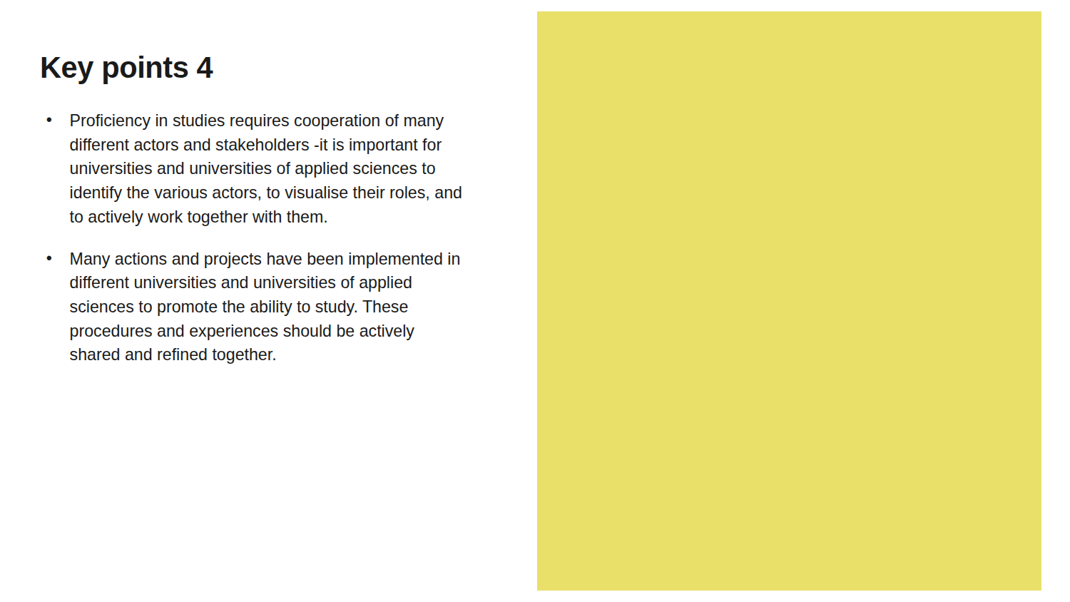Key points 4
Proficiency in studies requires cooperation of many different actors and stakeholders -it is important for universities and universities of applied sciences to identify the various actors, to visualise their roles, and to actively work together with them.
Many actions and projects have been implemented in different universities and universities of applied sciences to promote the ability to study. These procedures and experiences should be actively shared and refined together.